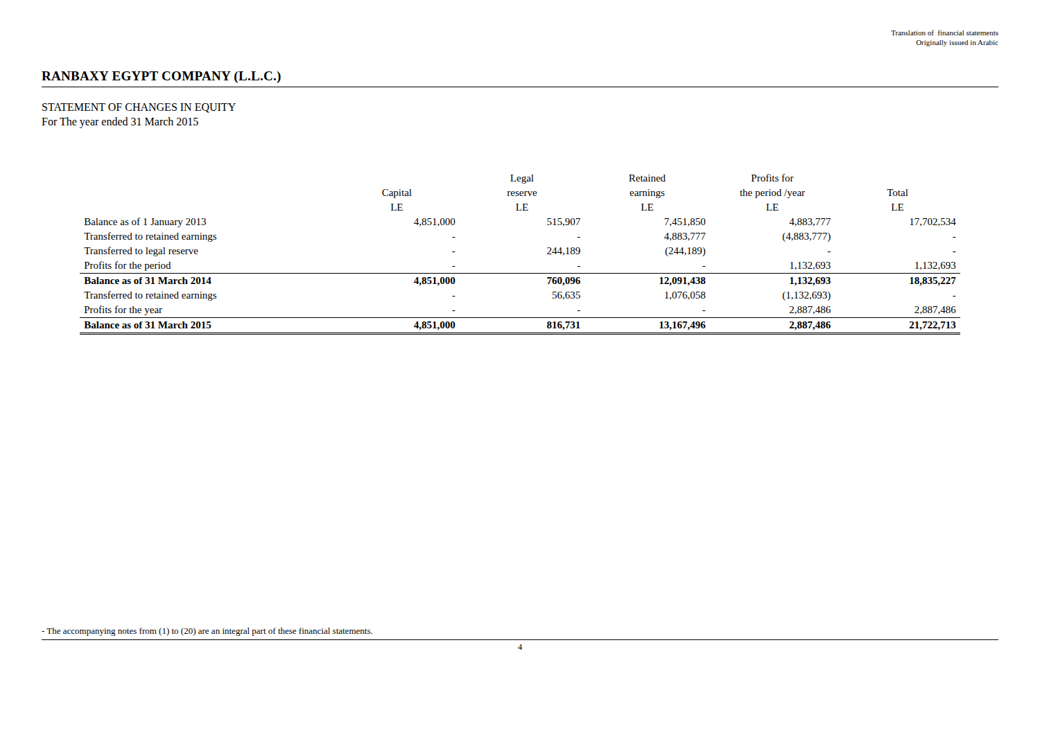Translation of financial statements
Originally issued in Arabic
RANBAXY EGYPT COMPANY (L.L.C.)
STATEMENT OF CHANGES IN EQUITY
For The year ended 31 March 2015
| | | Legal | Retained | Profits for | |
| --- | --- | --- | --- | --- | --- |
| | Capital | reserve | earnings | the period /year | Total |
| | LE | LE | LE | LE | LE |
| Balance as of 1 January 2013 | 4,851,000 | 515,907 | 7,451,850 | 4,883,777 | 17,702,534 |
| Transferred to retained earnings | - | - | 4,883,777 | (4,883,777) | - |
| Transferred to legal reserve | - | 244,189 | (244,189) | - | - |
| Profits for the period | - | - | - | 1,132,693 | 1,132,693 |
| Balance as of 31 March 2014 | 4,851,000 | 760,096 | 12,091,438 | 1,132,693 | 18,835,227 |
| Transferred to retained earnings | - | 56,635 | 1,076,058 | (1,132,693) | - |
| Profits for the year | - | - | - | 2,887,486 | 2,887,486 |
| Balance as of 31 March 2015 | 4,851,000 | 816,731 | 13,167,496 | 2,887,486 | 21,722,713 |
- The accompanying notes from (1) to (20) are an integral part of these financial statements.
4